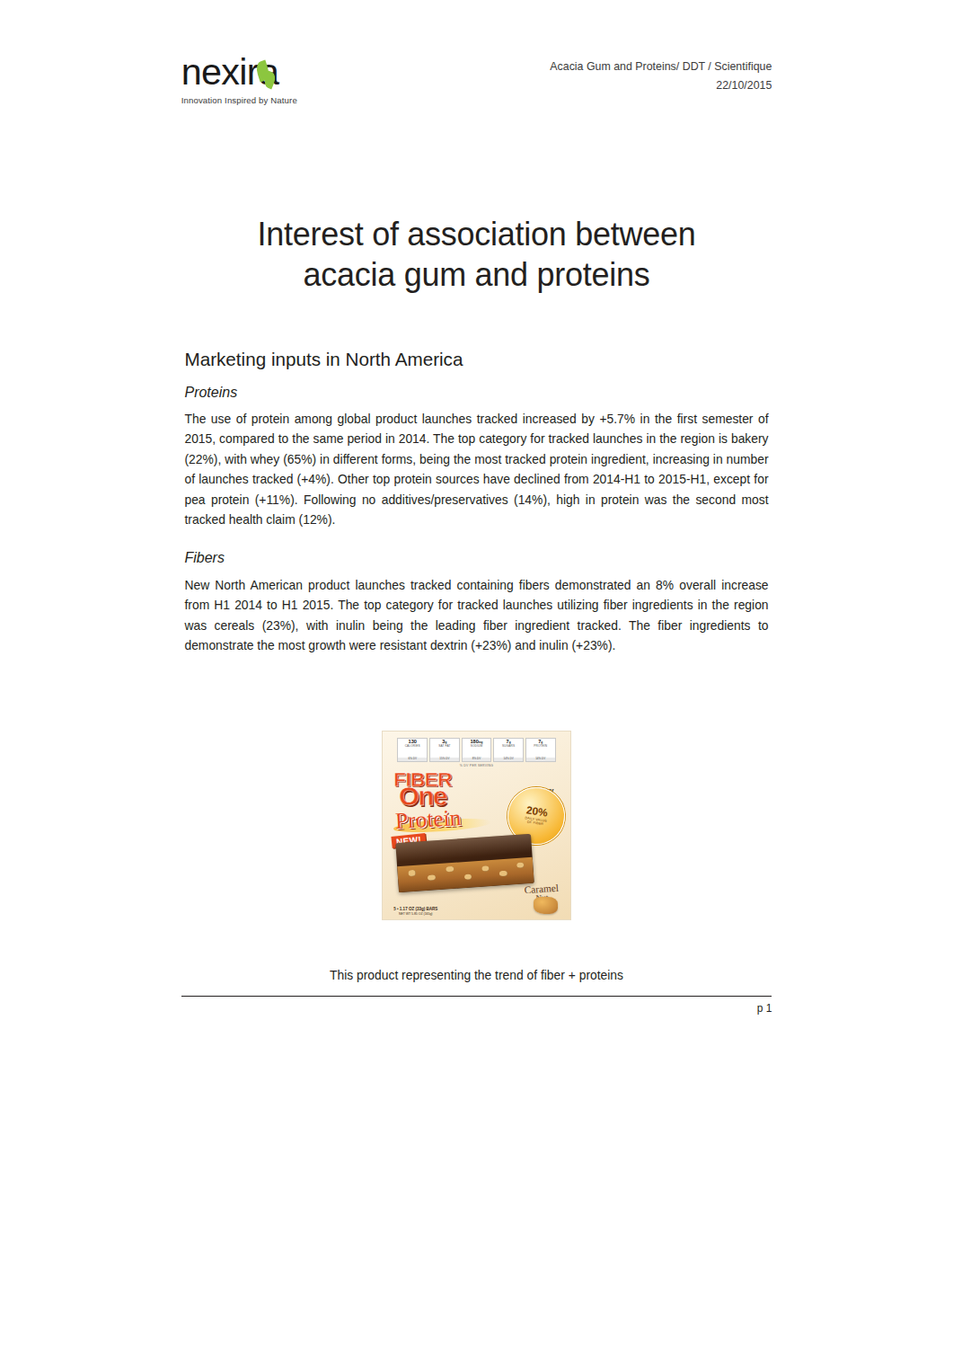nexir a
Innovation Inspired by Nature
Acacia Gum and Proteins/ DDT / Scientifique
22/10/2015
Interest of association between
acacia gum and proteins
Marketing inputs in North America
Proteins
The use of protein among global product launches tracked increased by +5.7% in the first semester of 2015, compared to the same period in 2014. The top category for tracked launches in the region is bakery (22%), with whey (65%) in different forms, being the most tracked protein ingredient, increasing in number of launches tracked (+4%). Other top protein sources have declined from 2014-H1 to 2015-H1, except for pea protein (+11%). Following no additives/preservatives (14%), high in protein was the second most tracked health claim (12%).
Fibers
New North American product launches tracked containing fibers demonstrated an 8% overall increase from H1 2014 to H1 2015. The top category for tracked launches utilizing fiber ingredients in the region was cereals (23%), with inulin being the leading fiber ingredient tracked. The fiber ingredients to demonstrate the most growth were resistant dextrin (+23%) and inulin (+23%).
130
Calories
6% DV
3g
Sat Fat
15% DV
180mg
Sodium
8% DV
7g
Sugars
14% DV
7g
Protein
14% DV
% DV PER SERVING
FIBER One
Chewy Bars
Protein
NEW!
20%
Daily Value
of Fiber
CaramelNut
5 • 1.17 OZ (33g) BARS NET WT 5.85 OZ (165g)
This product representing the trend of fiber + proteins
p 1